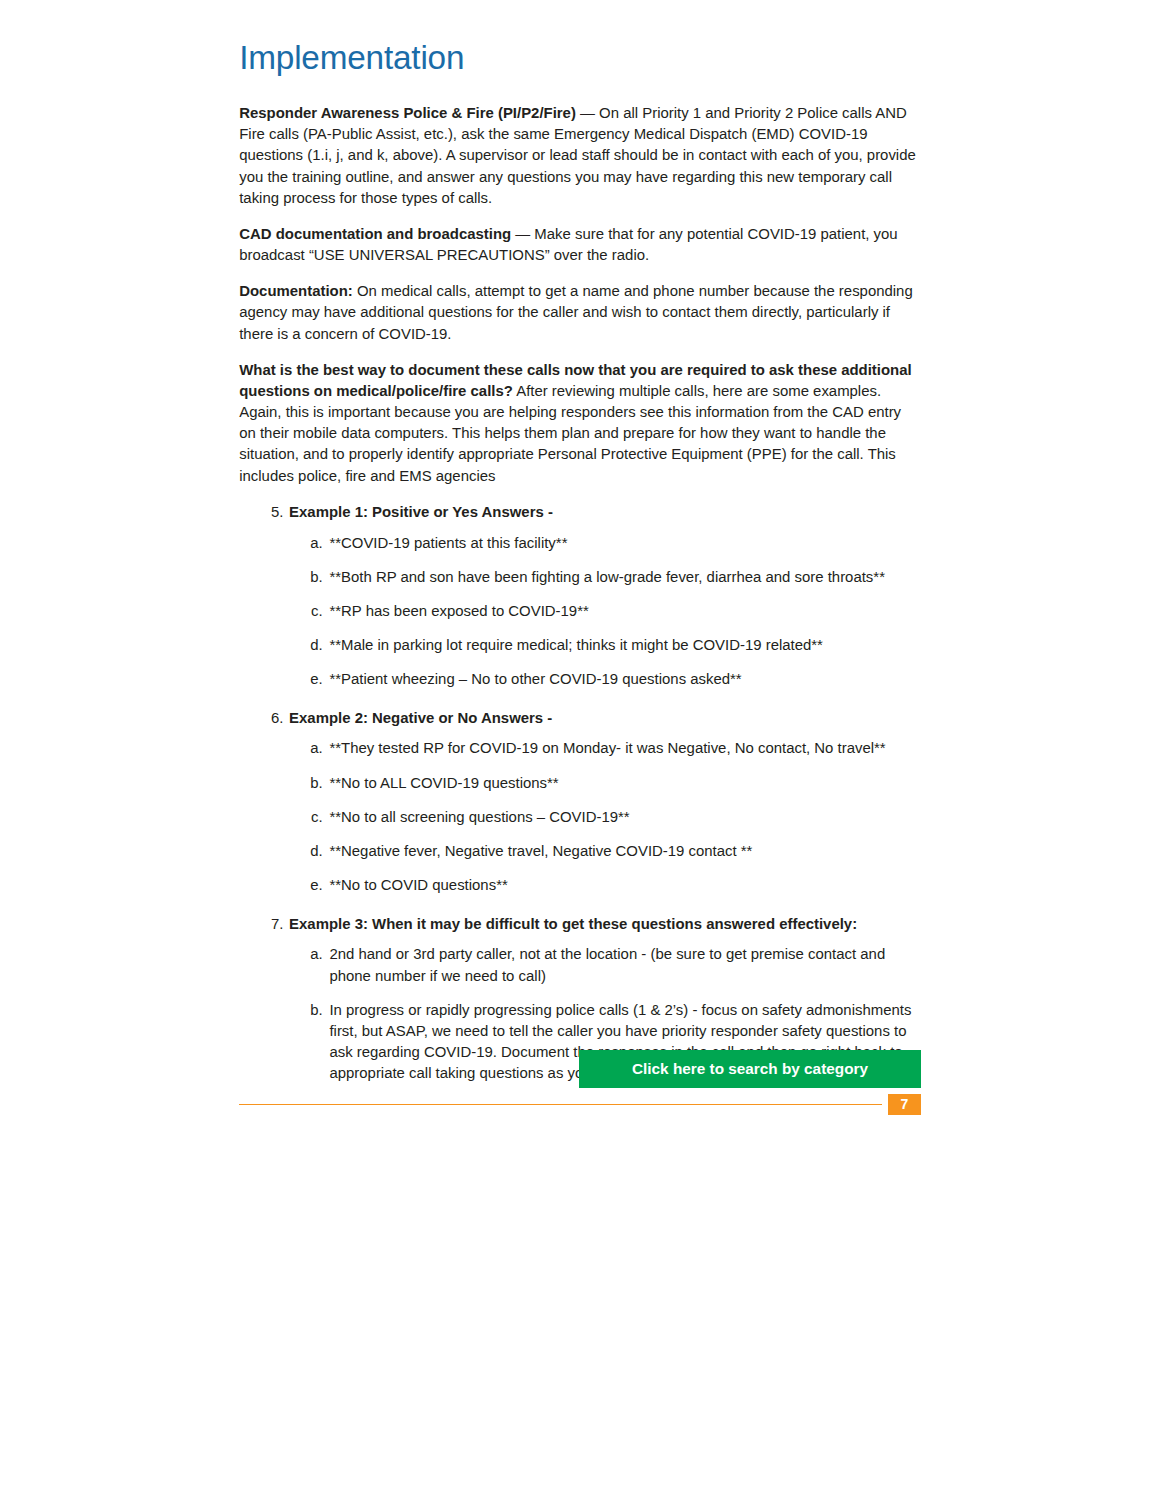Implementation
Responder Awareness Police & Fire (PI/P2/Fire) — On all Priority 1 and Priority 2 Police calls AND Fire calls (PA-Public Assist, etc.), ask the same Emergency Medical Dispatch (EMD) COVID-19 questions (1.i, j, and k, above). A supervisor or lead staff should be in contact with each of you, provide you the training outline, and answer any questions you may have regarding this new temporary call taking process for those types of calls.
CAD documentation and broadcasting — Make sure that for any potential COVID-19 patient, you broadcast “USE UNIVERSAL PRECAUTIONS” over the radio.
Documentation: On medical calls, attempt to get a name and phone number because the responding agency may have additional questions for the caller and wish to contact them directly, particularly if there is a concern of COVID-19.
What is the best way to document these calls now that you are required to ask these additional questions on medical/police/fire calls? After reviewing multiple calls, here are some examples. Again, this is important because you are helping responders see this information from the CAD entry on their mobile data computers. This helps them plan and prepare for how they want to handle the situation, and to properly identify appropriate Personal Protective Equipment (PPE) for the call. This includes police, fire and EMS agencies
5. Example 1: Positive or Yes Answers -
a.**COVID-19 patients at this facility**
b.**Both RP and son have been fighting a low-grade fever, diarrhea and sore throats**
c.**RP has been exposed to COVID-19**
d.**Male in parking lot require medical; thinks it might be COVID-19 related**
e.**Patient wheezing – No to other COVID-19 questions asked**
6. Example 2: Negative or No Answers -
a.**They tested RP for COVID-19 on Monday- it was Negative, No contact, No travel**
b.**No to ALL COVID-19 questions**
c.**No to all screening questions – COVID-19**
d.**Negative fever, Negative travel, Negative COVID-19 contact **
e.**No to COVID questions**
7. Example 3: When it may be difficult to get these questions answered effectively:
a. 2nd hand or 3rd party caller, not at the location - (be sure to get premise contact and phone number if we need to call)
b. In progress or rapidly progressing police calls (1 & 2’s) - focus on safety admonishments first, but ASAP, we need to tell the caller you have priority responder safety questions to ask regarding COVID-19. Document the responses in the call and then go right back to appropriate call taking questions as you would do normally.
Click here to search by category
7